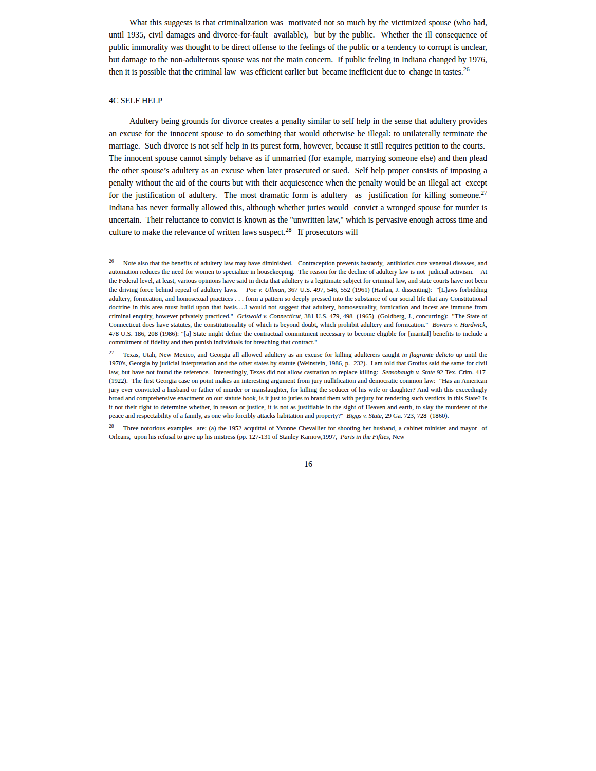What this suggests is that criminalization was motivated not so much by the victimized spouse (who had, until 1935, civil damages and divorce-for-fault available), but by the public. Whether the ill consequence of public immorality was thought to be direct offense to the feelings of the public or a tendency to corrupt is unclear, but damage to the non-adulterous spouse was not the main concern. If public feeling in Indiana changed by 1976, then it is possible that the criminal law was efficient earlier but became inefficient due to change in tastes.26
4C SELF HELP
Adultery being grounds for divorce creates a penalty similar to self help in the sense that adultery provides an excuse for the innocent spouse to do something that would otherwise be illegal: to unilaterally terminate the marriage. Such divorce is not self help in its purest form, however, because it still requires petition to the courts. The innocent spouse cannot simply behave as if unmarried (for example, marrying someone else) and then plead the other spouse’s adultery as an excuse when later prosecuted or sued. Self help proper consists of imposing a penalty without the aid of the courts but with their acquiescence when the penalty would be an illegal act except for the justification of adultery. The most dramatic form is adultery as justification for killing someone.27 Indiana has never formally allowed this, although whether juries would convict a wronged spouse for murder is uncertain. Their reluctance to convict is known as the "unwritten law," which is pervasive enough across time and culture to make the relevance of written laws suspect.28 If prosecutors will
26 Note also that the benefits of adultery law may have diminished. Contraception prevents bastardy, antibiotics cure venereal diseases, and automation reduces the need for women to specialize in housekeeping. The reason for the decline of adultery law is not judicial activism. At the Federal level, at least, various opinions have said in dicta that adultery is a legitimate subject for criminal law, and state courts have not been the driving force behind repeal of adultery laws. Poe v. Ullman, 367 U.S. 497, 546, 552 (1961) (Harlan, J. dissenting): "[L]aws forbidding adultery, fornication, and homosexual practices . . . form a pattern so deeply pressed into the substance of our social life that any Constitutional doctrine in this area must build upon that basis….I would not suggest that adultery, homosexuality, fornication and incest are immune from criminal enquiry, however privately practiced." Griswold v. Connecticut, 381 U.S. 479, 498 (1965) (Goldberg, J., concurring): "The State of Connecticut does have statutes, the constitutionality of which is beyond doubt, which prohibit adultery and fornication." Bowers v. Hardwick, 478 U.S. 186, 208 (1986): "[a] State might define the contractual commitment necessary to become eligible for [marital] benefits to include a commitment of fidelity and then punish individuals for breaching that contract."
27 Texas, Utah, New Mexico, and Georgia all allowed adultery as an excuse for killing adulterers caught in flagrante delicto up until the 1970's, Georgia by judicial interpretation and the other states by statute (Weinstein, 1986, p. 232). I am told that Grotius said the same for civil law, but have not found the reference. Interestingly, Texas did not allow castration to replace killing: Sensobaugh v. State 92 Tex. Crim. 417 (1922). The first Georgia case on point makes an interesting argument from jury nullification and democratic common law: "Has an American jury ever convicted a husband or father of murder or manslaughter, for killing the seducer of his wife or daughter? And with this exceedingly broad and comprehensive enactment on our statute book, is it just to juries to brand them with perjury for rendering such verdicts in this State? Is it not their right to determine whether, in reason or justice, it is not as justifiable in the sight of Heaven and earth, to slay the murderer of the peace and respectability of a family, as one who forcibly attacks habitation and property?" Biggs v. State, 29 Ga. 723, 728 (1860).
28 Three notorious examples are: (a) the 1952 acquittal of Yvonne Chevallier for shooting her husband, a cabinet minister and mayor of Orleans, upon his refusal to give up his mistress (pp. 127-131 of Stanley Karnow,1997, Paris in the Fifties, New
16